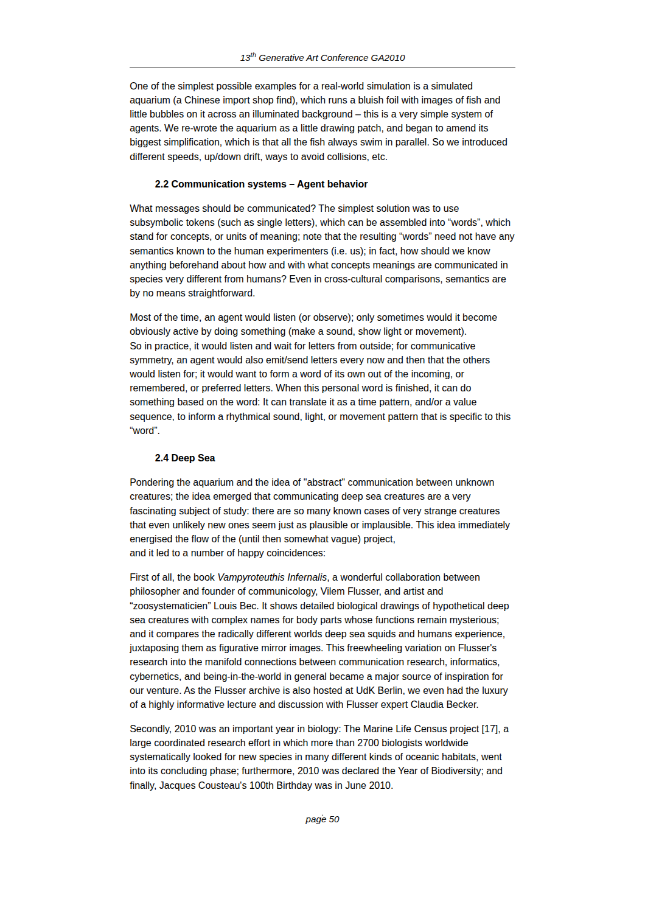13th Generative Art Conference GA2010
One of the simplest possible examples for a real-world simulation is a simulated aquarium (a Chinese import shop find), which runs a bluish foil with images of fish and little bubbles on it across an illuminated background – this is a very simple system of agents. We re-wrote the aquarium as a little drawing patch, and began to amend its biggest simplification, which is that all the fish always swim in parallel. So we introduced different speeds, up/down drift, ways to avoid collisions, etc.
2.2 Communication systems – Agent behavior
What messages should be communicated? The simplest solution was to use subsymbolic tokens (such as single letters), which can be assembled into “words”, which stand for concepts, or units of meaning; note that the resulting “words” need not have any semantics known to the human experimenters (i.e. us); in fact, how should we know anything beforehand about how and with what concepts meanings are communicated in species very different from humans? Even in cross-cultural comparisons, semantics are by no means straightforward.
Most of the time, an agent would listen (or observe); only sometimes would it become obviously active by doing something (make a sound, show light or movement).
So in practice, it would listen and wait for letters from outside; for communicative symmetry, an agent would also emit/send letters every now and then that the others would listen for; it would want to form a word of its own out of the incoming, or remembered, or preferred letters. When this personal word is finished, it can do something based on the word: It can translate it as a time pattern, and/or a value sequence, to inform a rhythmical sound, light, or movement pattern that is specific to this “word”.
2.4 Deep Sea
Pondering the aquarium and the idea of "abstract" communication between unknown creatures; the idea emerged that communicating deep sea creatures are a very fascinating subject of study: there are so many known cases of very strange creatures that even unlikely new ones seem just as plausible or implausible. This idea immediately energised the flow of the (until then somewhat vague) project,
and it led to a number of happy coincidences:
First of all, the book Vampyroteuthis Infernalis, a wonderful collaboration between philosopher and founder of communicology, Vilem Flusser, and artist and “zoosystematicien” Louis Bec. It shows detailed biological drawings of hypothetical deep sea creatures with complex names for body parts whose functions remain mysterious; and it compares the radically different worlds deep sea squids and humans experience, juxtaposing them as figurative mirror images. This freewheeling variation on Flusser's research into the manifold connections between communication research, informatics, cybernetics, and being-in-the-world in general became a major source of inspiration for our venture. As the Flusser archive is also hosted at UdK Berlin, we even had the luxury of a highly informative lecture and discussion with Flusser expert Claudia Becker.
Secondly, 2010 was an important year in biology: The Marine Life Census project [17], a large coordinated research effort in which more than 2700 biologists worldwide systematically looked for new species in many different kinds of oceanic habitats, went into its concluding phase; furthermore, 2010 was declared the Year of Biodiversity; and finally, Jacques Cousteau's 100th Birthday was in June 2010.
.
page 50